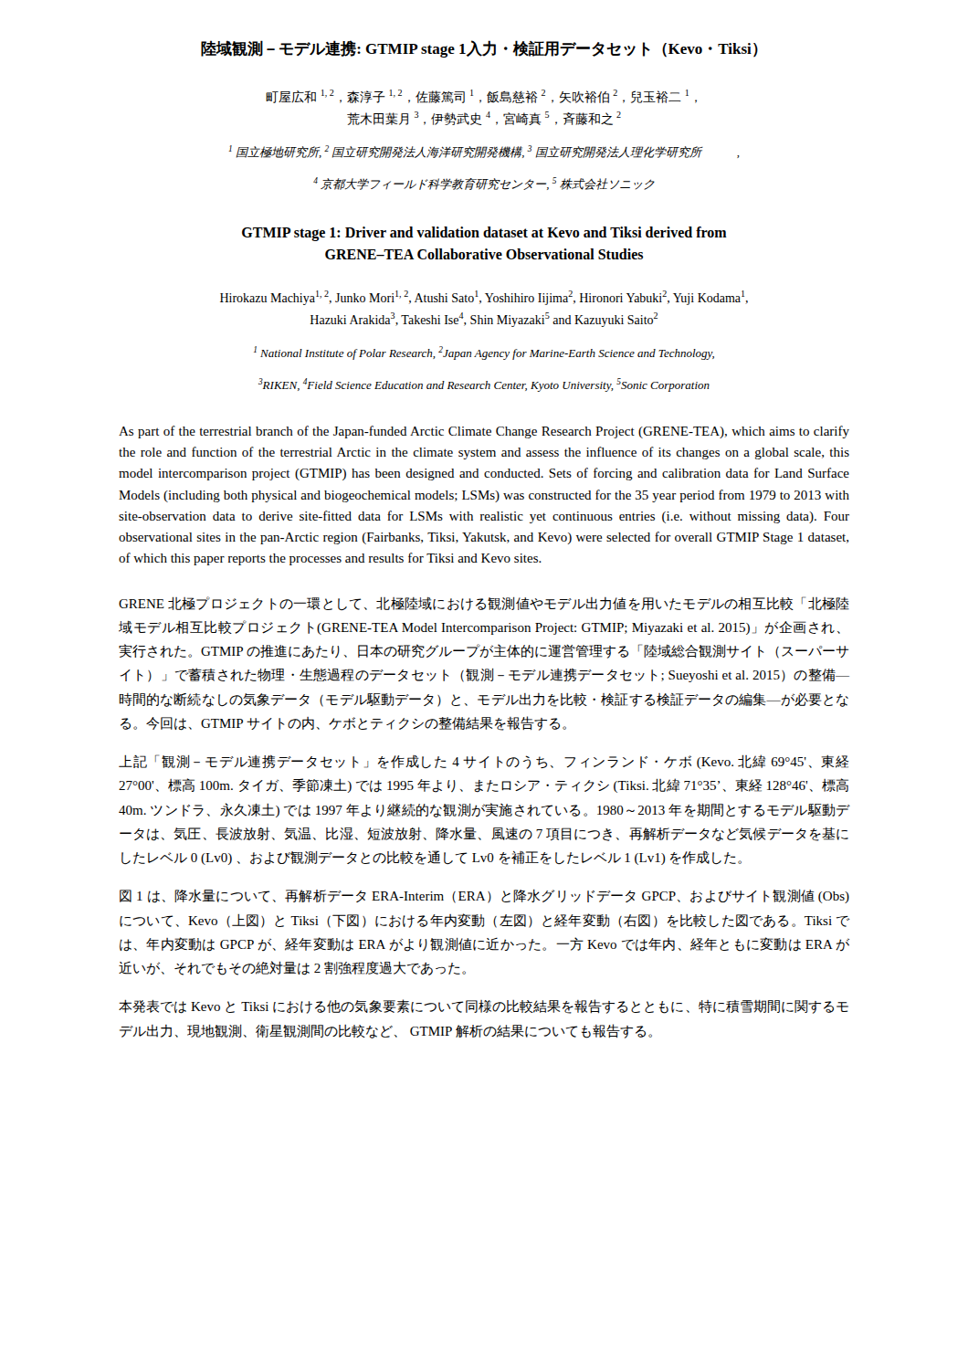陸域観測－モデル連携: GTMIP stage 1入力・検証用データセット（Kevo・Tiksi）
町屋広和 1, 2，森淳子 1, 2，佐藤篤司 1，飯島慈裕 2，矢吹裕伯 2，兒玉裕二 1，
荒木田葉月 3，伊勢武史 4，宮崎真 5，斉藤和之 2
1 国立極地研究所, 2 国立研究開発法人海洋研究開発機構, 3 国立研究開発法人理化学研究所　　　,
4 京都大学フィールド科学教育研究センター, 5 株式会社ソニック
GTMIP stage 1: Driver and validation dataset at Kevo and Tiksi derived from
GRENE–TEA Collaborative Observational Studies
Hirokazu Machiya1, 2, Junko Mori1, 2, Atushi Sato1, Yoshihiro Iijima2, Hironori Yabuki2, Yuji Kodama1,
Hazuki Arakida3, Takeshi Ise4, Shin Miyazaki5 and Kazuyuki Saito2
1 National Institute of Polar Research, 2Japan Agency for Marine-Earth Science and Technology,
3RIKEN, 4Field Science Education and Research Center, Kyoto University, 5Sonic Corporation
As part of the terrestrial branch of the Japan-funded Arctic Climate Change Research Project (GRENE-TEA), which aims to clarify the role and function of the terrestrial Arctic in the climate system and assess the influence of its changes on a global scale, this model intercomparison project (GTMIP) has been designed and conducted. Sets of forcing and calibration data for Land Surface Models (including both physical and biogeochemical models; LSMs) was constructed for the 35 year period from 1979 to 2013 with site-observation data to derive site-fitted data for LSMs with realistic yet continuous entries (i.e. without missing data). Four observational sites in the pan-Arctic region (Fairbanks, Tiksi, Yakutsk, and Kevo) were selected for overall GTMIP Stage 1 dataset, of which this paper reports the processes and results for Tiksi and Kevo sites.
GRENE 北極プロジェクトの一環として、北極陸域における観測値やモデル出力値を用いたモデルの相互比較「北極陸域モデル相互比較プロジェクト(GRENE-TEA Model Intercomparison Project: GTMIP; Miyazaki et al. 2015)」が企画され、実行された。GTMIP の推進にあたり、日本の研究グループが主体的に運営管理する「陸域総合観測サイト（スーパーサイト）」で蓄積された物理・生態過程のデータセット（観測－モデル連携データセット; Sueyoshi et al. 2015）の整備―時間的な断続なしの気象データ（モデル駆動データ）と、モデル出力を比較・検証する検証データの編集―が必要となる。今回は、GTMIP サイトの内、ケボとティクシの整備結果を報告する。
上記「観測－モデル連携データセット」を作成した 4 サイトのうち、フィンランド・ケボ (Kevo. 北緯 69°45'、東経 27°00'、標高 100m. タイガ、季節凍土) では 1995 年より、またロシア・ティクシ (Tiksi. 北緯 71°35’、東経 128°46'、標高 40m. ツンドラ、永久凍土) では 1997 年より継続的な観測が実施されている。1980～2013 年を期間とするモデル駆動データは、気圧、長波放射、気温、比湿、短波放射、降水量、風速の 7 項目につき、再解析データなど気候データを基にしたレベル 0 (Lv0) 、および観測データとの比較を通して Lv0 を補正をしたレベル 1 (Lv1) を作成した。
図 1 は、降水量について、再解析データ ERA-Interim（ERA）と降水グリッドデータ GPCP、およびサイト観測値 (Obs) について、Kevo（上図）と Tiksi（下図）における年内変動（左図）と経年変動（右図）を比較した図である。Tiksi では、年内変動は GPCP が、経年変動は ERA がより観測値に近かった。一方 Kevo では年内、経年ともに変動は ERA が近いが、それでもその絶対量は 2 割強程度過大であった。
本発表では Kevo と Tiksi における他の気象要素について同様の比較結果を報告するとともに、特に積雪期間に関するモデル出力、現地観測、衛星観測間の比較など、 GTMIP 解析の結果についても報告する。